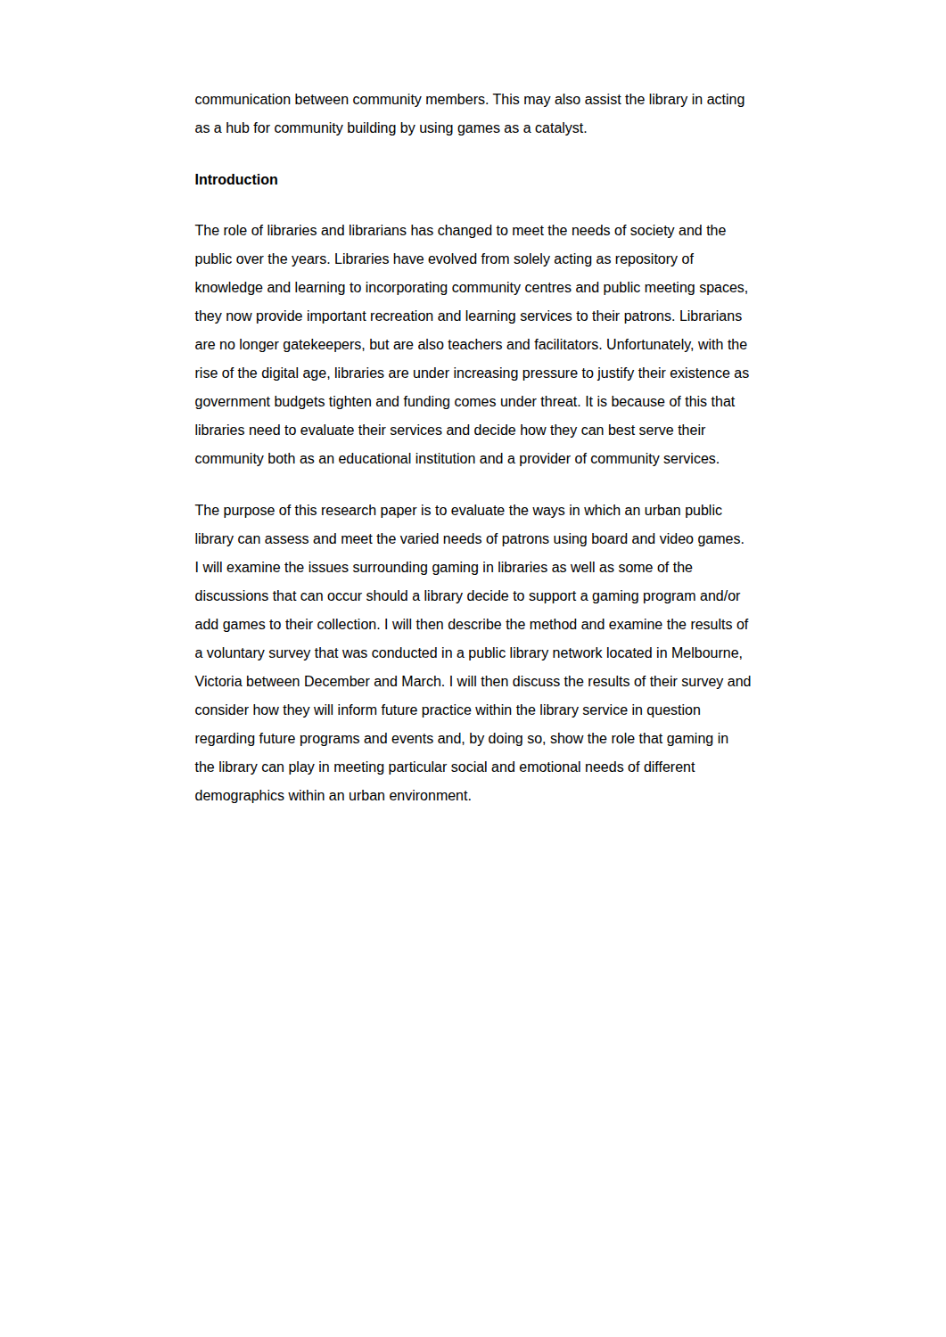communication between community members. This may also assist the library in acting as a hub for community building by using games as a catalyst.
Introduction
The role of libraries and librarians has changed to meet the needs of society and the public over the years. Libraries have evolved from solely acting as repository of knowledge and learning to incorporating community centres and public meeting spaces, they now provide important recreation and learning services to their patrons. Librarians are no longer gatekeepers, but are also teachers and facilitators. Unfortunately, with the rise of the digital age, libraries are under increasing pressure to justify their existence as government budgets tighten and funding comes under threat. It is because of this that libraries need to evaluate their services and decide how they can best serve their community both as an educational institution and a provider of community services.
The purpose of this research paper is to evaluate the ways in which an urban public library can assess and meet the varied needs of patrons using board and video games. I will examine the issues surrounding gaming in libraries as well as some of the discussions that can occur should a library decide to support a gaming program and/or add games to their collection. I will then describe the method and examine the results of a voluntary survey that was conducted in a public library network located in Melbourne, Victoria between December and March. I will then discuss the results of their survey and consider how they will inform future practice within the library service in question regarding future programs and events and, by doing so, show the role that gaming in the library can play in meeting particular social and emotional needs of different demographics within an urban environment.